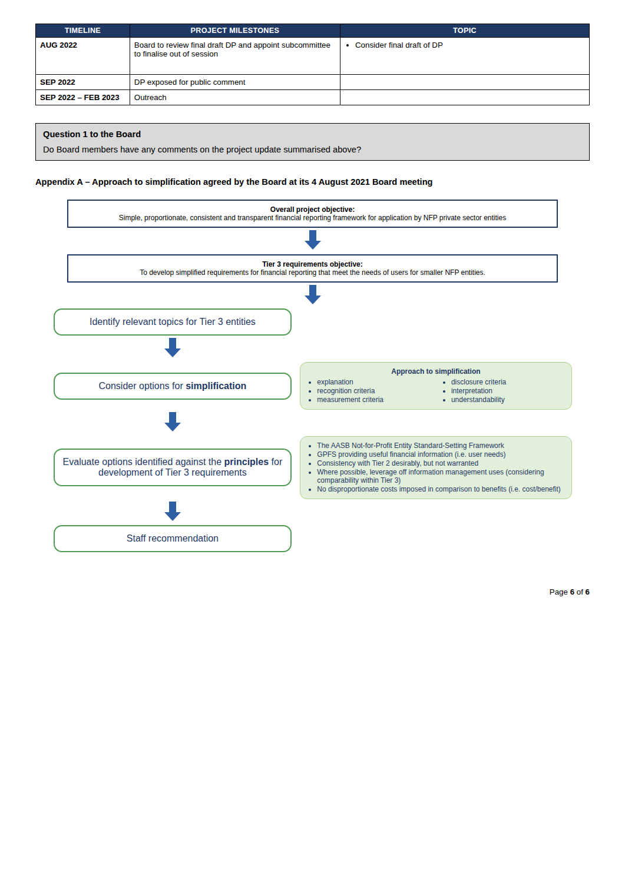| TIMELINE | PROJECT MILESTONES | TOPIC |
| --- | --- | --- |
| AUG 2022 | Board to review final draft DP and appoint subcommittee to finalise out of session | Consider final draft of DP |
| SEP 2022 | DP exposed for public comment | |
| SEP 2022 – FEB 2023 | Outreach | |
Question 1 to the Board
Do Board members have any comments on the project update summarised above?
Appendix A – Approach to simplification agreed by the Board at its 4 August 2021 Board meeting
Overall project objective:
Simple, proportionate, consistent and transparent financial reporting framework for application by NFP private sector entities
Tier 3 requirements objective:
To develop simplified requirements for financial reporting that meet the needs of users for smaller NFP entities.
Identify relevant topics for Tier 3 entities
Consider options for simplification
Approach to simplification
explanation
recognition criteria
measurement criteria
disclosure criteria
interpretation
understandability
Evaluate options identified against the principles for development of Tier 3 requirements
The AASB Not-for-Profit Entity Standard-Setting Framework
GPFS providing useful financial information (i.e. user needs)
Consistency with Tier 2 desirably, but not warranted
Where possible, leverage off information management uses (considering comparability within Tier 3)
No disproportionate costs imposed in comparison to benefits (i.e. cost/benefit)
Staff recommendation
Page 6 of 6